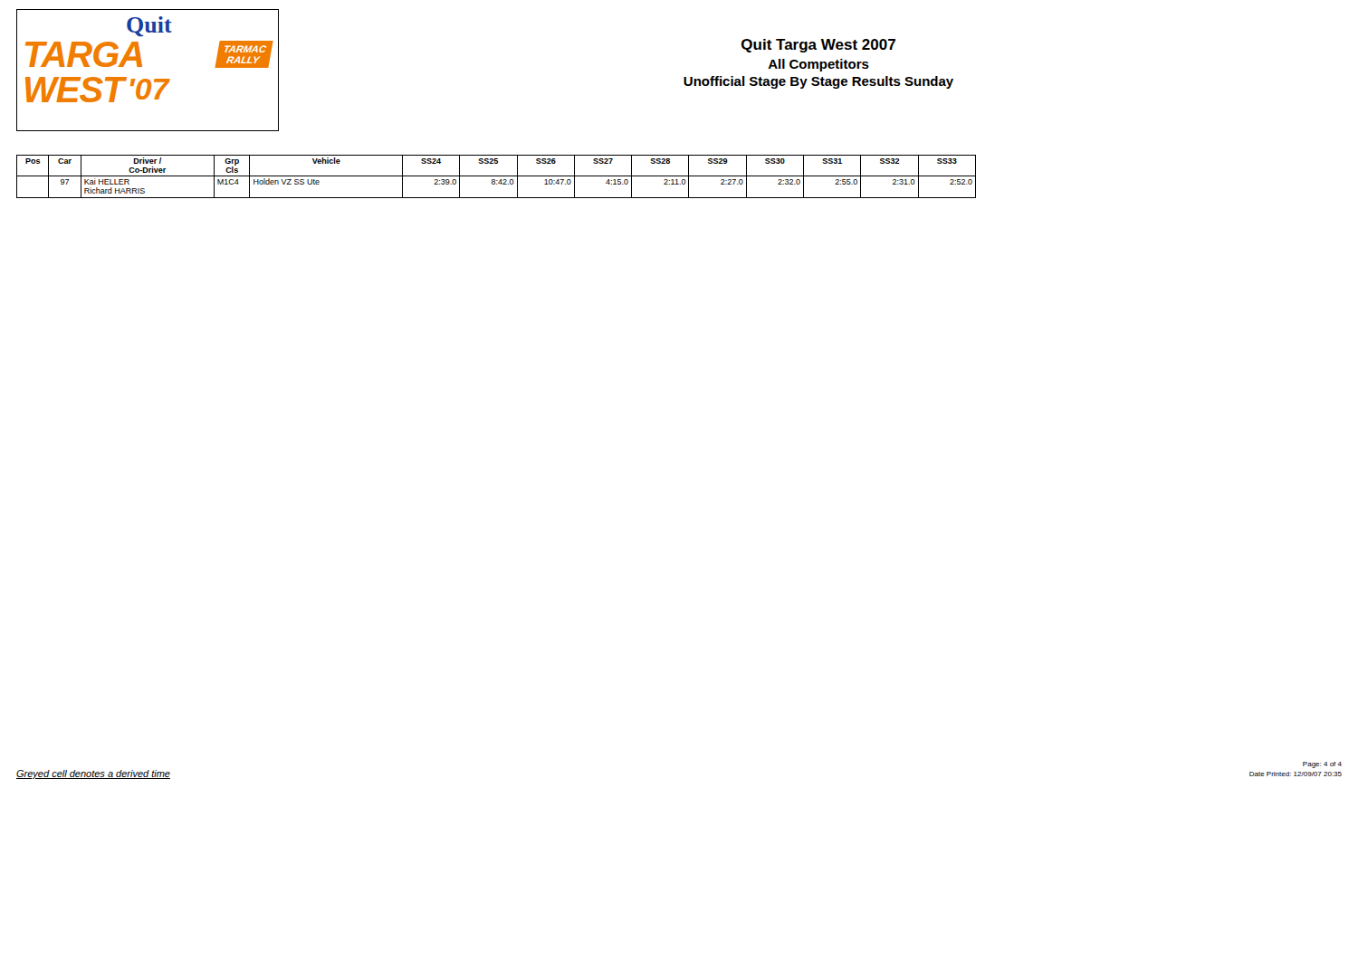Quit
TARGA
WEST'07
TARMAC
RALLY
Quit Targa West 2007
All Competitors
Unofficial Stage By Stage Results Sunday
| Pos | Car | Driver / Co-Driver | Grp Cls | Vehicle | SS24 | SS25 | SS26 | SS27 | SS28 | SS29 | SS30 | SS31 | SS32 | SS33 |
| --- | --- | --- | --- | --- | --- | --- | --- | --- | --- | --- | --- | --- | --- | --- |
| | 97 | Kai HELLER Richard HARRIS | M1C4 | Holden VZ SS Ute | 2:39.0 | 8:42.0 | 10:47.0 | 4:15.0 | 2:11.0 | 2:27.0 | 2:32.0 | 2:55.0 | 2:31.0 | 2:52.0 |
Greyed cell denotes a derived time
Page: 4 of 4
Date Printed: 12/09/07 20:35